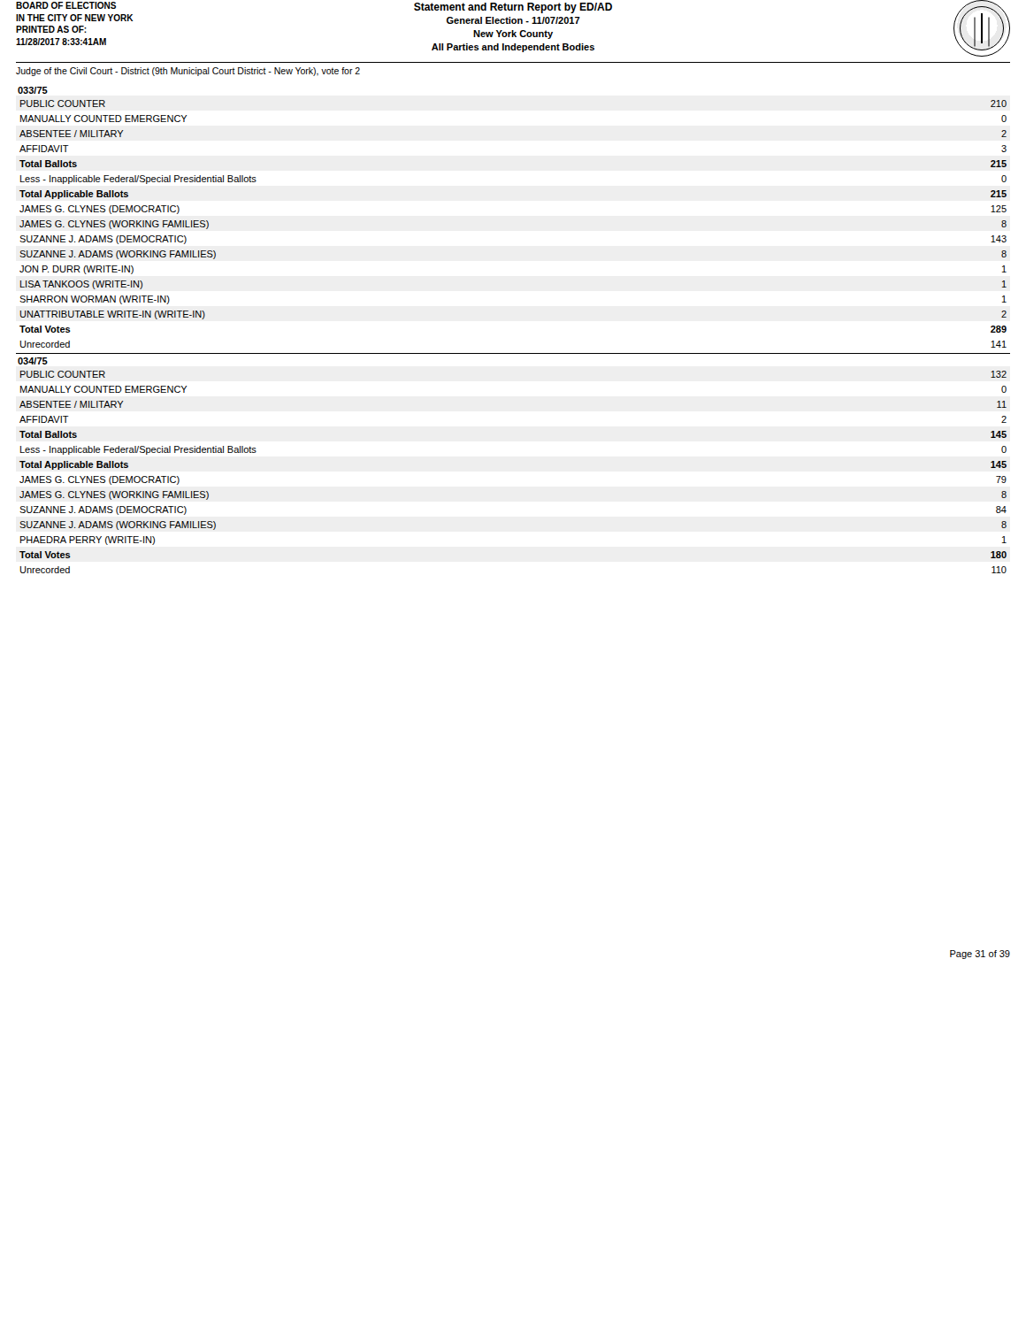BOARD OF ELECTIONS
IN THE CITY OF NEW YORK
PRINTED AS OF:
11/28/2017 8:33:41AM
Statement and Return Report by ED/AD
General Election - 11/07/2017
New York County
All Parties and Independent Bodies
Judge of the Civil Court - District (9th Municipal Court District - New York), vote for 2
033/75
| PUBLIC COUNTER | 210 |
| MANUALLY COUNTED EMERGENCY | 0 |
| ABSENTEE / MILITARY | 2 |
| AFFIDAVIT | 3 |
| Total Ballots | 215 |
| Less - Inapplicable Federal/Special Presidential Ballots | 0 |
| Total Applicable Ballots | 215 |
| JAMES G. CLYNES (DEMOCRATIC) | 125 |
| JAMES G. CLYNES (WORKING FAMILIES) | 8 |
| SUZANNE J. ADAMS (DEMOCRATIC) | 143 |
| SUZANNE J. ADAMS (WORKING FAMILIES) | 8 |
| JON P. DURR (WRITE-IN) | 1 |
| LISA TANKOOS (WRITE-IN) | 1 |
| SHARRON WORMAN (WRITE-IN) | 1 |
| UNATTRIBUTABLE WRITE-IN (WRITE-IN) | 2 |
| Total Votes | 289 |
| Unrecorded | 141 |
034/75
| PUBLIC COUNTER | 132 |
| MANUALLY COUNTED EMERGENCY | 0 |
| ABSENTEE / MILITARY | 11 |
| AFFIDAVIT | 2 |
| Total Ballots | 145 |
| Less - Inapplicable Federal/Special Presidential Ballots | 0 |
| Total Applicable Ballots | 145 |
| JAMES G. CLYNES (DEMOCRATIC) | 79 |
| JAMES G. CLYNES (WORKING FAMILIES) | 8 |
| SUZANNE J. ADAMS (DEMOCRATIC) | 84 |
| SUZANNE J. ADAMS (WORKING FAMILIES) | 8 |
| PHAEDRA PERRY (WRITE-IN) | 1 |
| Total Votes | 180 |
| Unrecorded | 110 |
Page 31 of 39